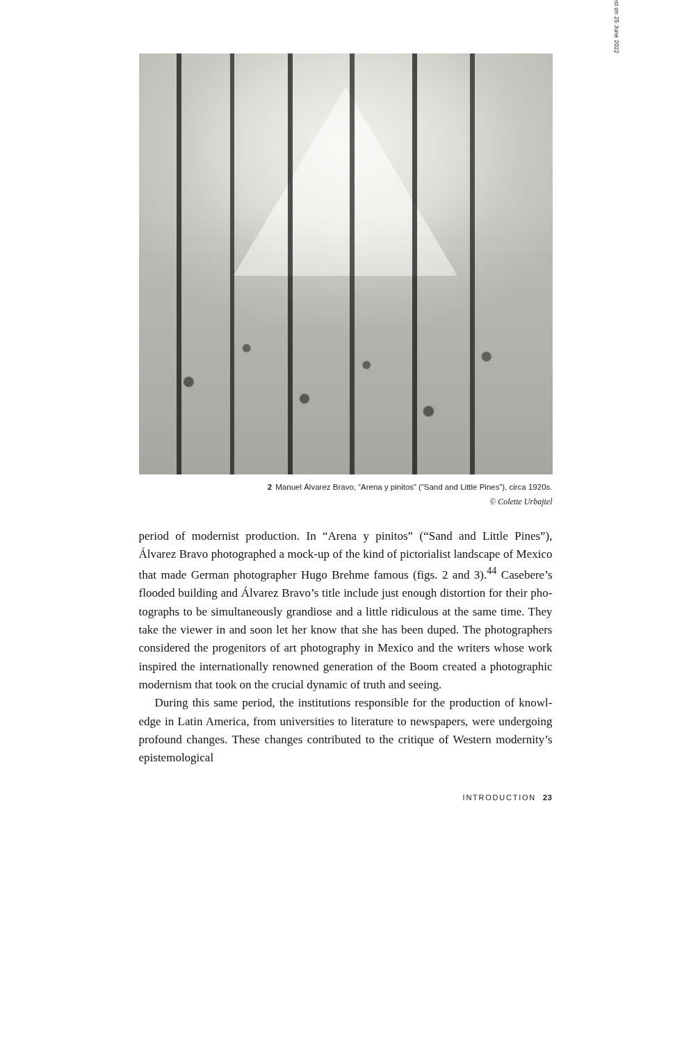Downloaded from http://read.dukeupress.edu/books/chapter-pdf/634244/9780822389392-001.pdf by guest on 25 June 2022
2 Manuel Álvarez Bravo, “Arena y pinitos” (“Sand and Little Pines”), circa 1920s. © Colette Urbajtel
period of modernist production. In “Arena y pinitos” (“Sand and Little Pines”), Álvarez Bravo photographed a mock-up of the kind of pictorialist landscape of Mexico that made German photographer Hugo Brehme famous (figs. 2 and 3).44 Casebere’s flooded building and Álvarez Bravo’s title include just enough distortion for their photographs to be simultaneously grandiose and a little ridiculous at the same time. They take the viewer in and soon let her know that she has been duped. The photographers considered the progenitors of art photography in Mexico and the writers whose work inspired the internationally renowned generation of the Boom created a photographic modernism that took on the crucial dynamic of truth and seeing.
During this same period, the institutions responsible for the production of knowledge in Latin America, from universities to literature to newspapers, were undergoing profound changes. These changes contributed to the critique of Western modernity’s epistemological
INTRODUCTION23